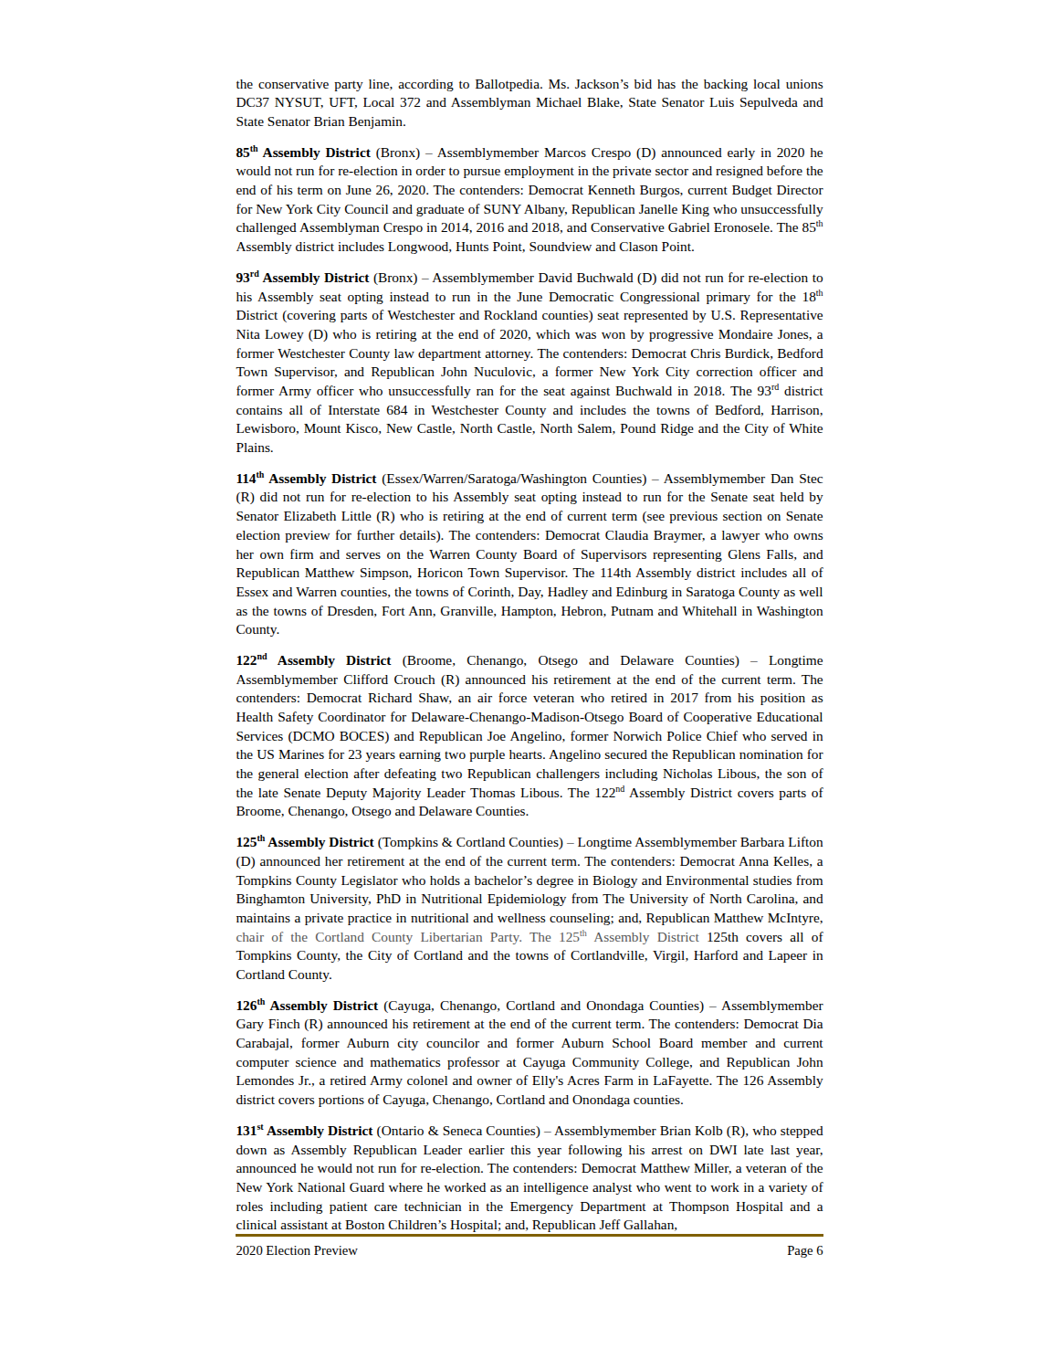the conservative party line, according to Ballotpedia. Ms. Jackson’s bid has the backing local unions DC37 NYSUT, UFT, Local 372 and Assemblyman Michael Blake, State Senator Luis Sepulveda and State Senator Brian Benjamin.
85th Assembly District (Bronx) – Assemblymember Marcos Crespo (D) announced early in 2020 he would not run for re-election in order to pursue employment in the private sector and resigned before the end of his term on June 26, 2020. The contenders: Democrat Kenneth Burgos, current Budget Director for New York City Council and graduate of SUNY Albany, Republican Janelle King who unsuccessfully challenged Assemblyman Crespo in 2014, 2016 and 2018, and Conservative Gabriel Eronosele. The 85th Assembly district includes Longwood, Hunts Point, Soundview and Clason Point.
93rd Assembly District (Bronx) – Assemblymember David Buchwald (D) did not run for re-election to his Assembly seat opting instead to run in the June Democratic Congressional primary for the 18th District (covering parts of Westchester and Rockland counties) seat represented by U.S. Representative Nita Lowey (D) who is retiring at the end of 2020, which was won by progressive Mondaire Jones, a former Westchester County law department attorney. The contenders: Democrat Chris Burdick, Bedford Town Supervisor, and Republican John Nuculovic, a former New York City correction officer and former Army officer who unsuccessfully ran for the seat against Buchwald in 2018. The 93rd district contains all of Interstate 684 in Westchester County and includes the towns of Bedford, Harrison, Lewisboro, Mount Kisco, New Castle, North Castle, North Salem, Pound Ridge and the City of White Plains.
114th Assembly District (Essex/Warren/Saratoga/Washington Counties) – Assemblymember Dan Stec (R) did not run for re-election to his Assembly seat opting instead to run for the Senate seat held by Senator Elizabeth Little (R) who is retiring at the end of current term (see previous section on Senate election preview for further details). The contenders: Democrat Claudia Braymer, a lawyer who owns her own firm and serves on the Warren County Board of Supervisors representing Glens Falls, and Republican Matthew Simpson, Horicon Town Supervisor. The 114th Assembly district includes all of Essex and Warren counties, the towns of Corinth, Day, Hadley and Edinburg in Saratoga County as well as the towns of Dresden, Fort Ann, Granville, Hampton, Hebron, Putnam and Whitehall in Washington County.
122nd Assembly District (Broome, Chenango, Otsego and Delaware Counties) – Longtime Assemblymember Clifford Crouch (R) announced his retirement at the end of the current term. The contenders: Democrat Richard Shaw, an air force veteran who retired in 2017 from his position as Health Safety Coordinator for Delaware-Chenango-Madison-Otsego Board of Cooperative Educational Services (DCMO BOCES) and Republican Joe Angelino, former Norwich Police Chief who served in the US Marines for 23 years earning two purple hearts. Angelino secured the Republican nomination for the general election after defeating two Republican challengers including Nicholas Libous, the son of the late Senate Deputy Majority Leader Thomas Libous. The 122nd Assembly District covers parts of Broome, Chenango, Otsego and Delaware Counties.
125th Assembly District (Tompkins & Cortland Counties) – Longtime Assemblymember Barbara Lifton (D) announced her retirement at the end of the current term. The contenders: Democrat Anna Kelles, a Tompkins County Legislator who holds a bachelor’s degree in Biology and Environmental studies from Binghamton University, PhD in Nutritional Epidemiology from The University of North Carolina, and maintains a private practice in nutritional and wellness counseling; and, Republican Matthew McIntyre, chair of the Cortland County Libertarian Party. The 125th Assembly District 125th covers all of Tompkins County, the City of Cortland and the towns of Cortlandville, Virgil, Harford and Lapeer in Cortland County.
126th Assembly District (Cayuga, Chenango, Cortland and Onondaga Counties) – Assemblymember Gary Finch (R) announced his retirement at the end of the current term. The contenders: Democrat Dia Carabajal, former Auburn city councilor and former Auburn School Board member and current computer science and mathematics professor at Cayuga Community College, and Republican John Lemondes Jr., a retired Army colonel and owner of Elly's Acres Farm in LaFayette. The 126 Assembly district covers portions of Cayuga, Chenango, Cortland and Onondaga counties.
131st Assembly District (Ontario & Seneca Counties) – Assemblymember Brian Kolb (R), who stepped down as Assembly Republican Leader earlier this year following his arrest on DWI late last year, announced he would not run for re-election. The contenders: Democrat Matthew Miller, a veteran of the New York National Guard where he worked as an intelligence analyst who went to work in a variety of roles including patient care technician in the Emergency Department at Thompson Hospital and a clinical assistant at Boston Children’s Hospital; and, Republican Jeff Gallahan,
2020 Election Preview Page 6